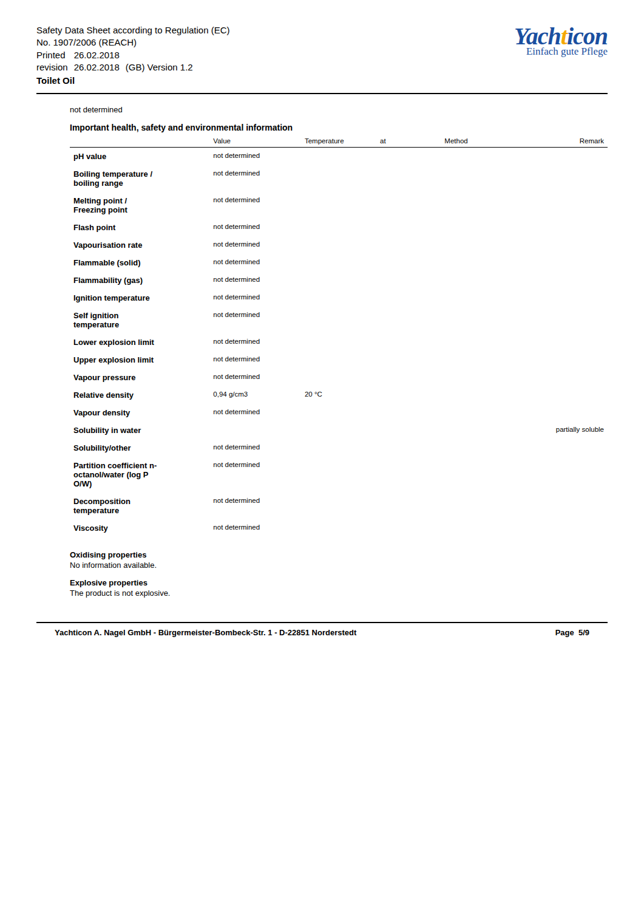Safety Data Sheet according to Regulation (EC)
No. 1907/2006 (REACH)
| Printed | 26.02.2018 | |
| revision | 26.02.2018 | (GB) Version 1.2 |
Toilet Oil
Yachticon
Einfach gute Pflege
not determined
Important health, safety and environmental information
| | Value | Temperature | at | Method | Remark |
| --- | --- | --- | --- | --- | --- |
| pH value | not determined | | | | |
| Boiling temperature / boiling range | not determined | | | | |
| Melting point / Freezing point | not determined | | | | |
| Flash point | not determined | | | | |
| Vapourisation rate | not determined | | | | |
| Flammable (solid) | not determined | | | | |
| Flammability (gas) | not determined | | | | |
| Ignition temperature | not determined | | | | |
| Self ignition temperature | not determined | | | | |
| Lower explosion limit | not determined | | | | |
| Upper explosion limit | not determined | | | | |
| Vapour pressure | not determined | | | | |
| Relative density | 0,94 g/cm3 | 20 °C | | | |
| Vapour density | not determined | | | | |
| Solubility in water | | | | | partially soluble |
| Solubility/other | not determined | | | | |
| Partition coefficient n- octanol/water (log P O/W) | not determined | | | | |
| Decomposition temperature | not determined | | | | |
| Viscosity | not determined | | | | |
Oxidising properties
No information available.
Explosive properties
The product is not explosive.
Yachticon A. Nagel GmbH - Bürgermeister-Bombeck-Str. 1 - D-22851 Norderstedt Page 5/9